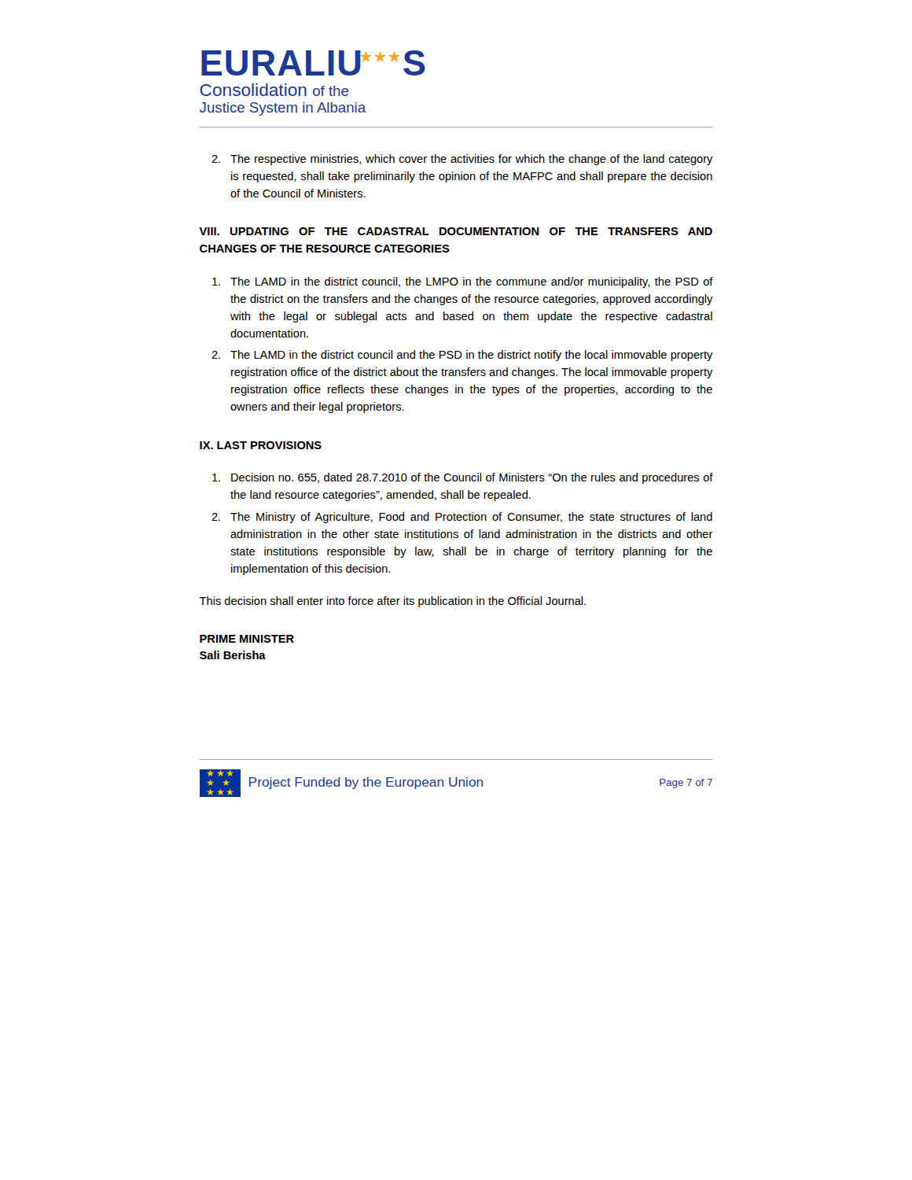EURALIU★ ★ ★S
Consolidation of the
Justice System in Albania
The respective ministries, which cover the activities for which the change of the land category is requested, shall take preliminarily the opinion of the MAFPC and shall prepare the decision of the Council of Ministers.
VIII. UPDATING OF THE CADASTRAL DOCUMENTATION OF THE TRANSFERS AND CHANGES OF THE RESOURCE CATEGORIES
The LAMD in the district council, the LMPO in the commune and/or municipality, the PSD of the district on the transfers and the changes of the resource categories, approved accordingly with the legal or sublegal acts and based on them update the respective cadastral documentation.
The LAMD in the district council and the PSD in the district notify the local immovable property registration office of the district about the transfers and changes. The local immovable property registration office reflects these changes in the types of the properties, according to the owners and their legal proprietors.
IX. LAST PROVISIONS
Decision no. 655, dated 28.7.2010 of the Council of Ministers “On the rules and procedures of the land resource categories”, amended, shall be repealed.
The Ministry of Agriculture, Food and Protection of Consumer, the state structures of land administration in the other state institutions of land administration in the districts and other state institutions responsible by law, shall be in charge of territory planning for the implementation of this decision.
This decision shall enter into force after its publication in the Official Journal.
PRIME MINISTER
Sali Berisha
★ ★ ★
★ ★
★ ★ ★
Project Funded by the European Union
Page 7 of 7